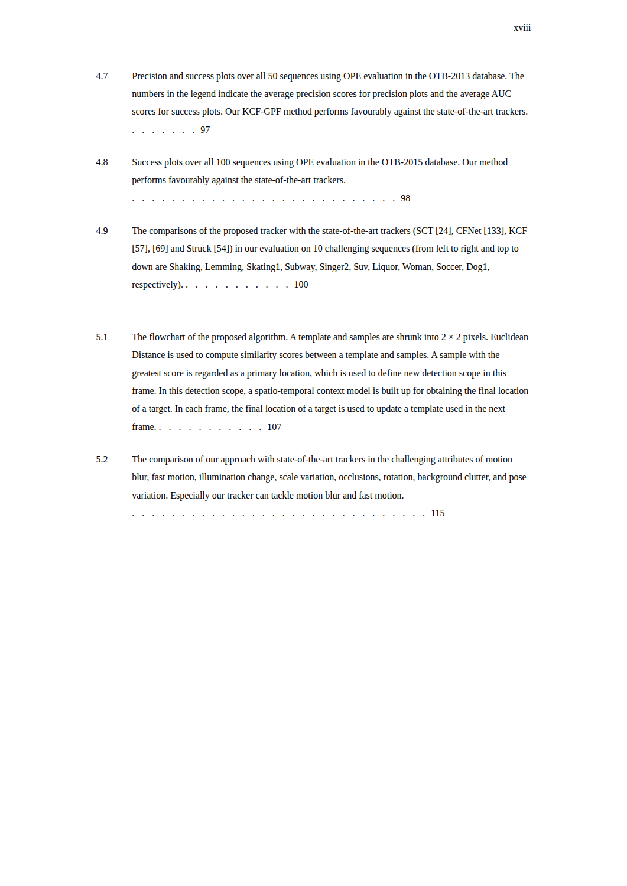xviii
4.7
Precision and success plots over all 50 sequences using OPE evaluation in the OTB-2013 database. The numbers in the legend indicate the average precision scores for precision plots and the average AUC scores for success plots. Our KCF-GPF method performs favourably against the state-of-the-art trackers. . . . . . . . 97
4.8
Success plots over all 100 sequences using OPE evaluation in the OTB-2015 database. Our method performs favourably against the state-of-the-art trackers. . . . . . . . . . . . . . . . . . . . . . . . . . . . 98
4.9
The comparisons of the proposed tracker with the state-of-the-art trackers (SCT [24], CFNet [133], KCF [57], [69] and Struck [54]) in our evaluation on 10 challenging sequences (from left to right and top to down are Shaking, Lemming, Skating1, Subway, Singer2, Suv, Liquor, Woman, Soccer, Dog1, respectively). . . . . . . . . . . . 100
5.1
The flowchart of the proposed algorithm. A template and samples are shrunk into 2 × 2 pixels. Euclidean Distance is used to compute similarity scores between a template and samples. A sample with the greatest score is regarded as a primary location, which is used to define new detection scope in this frame. In this detection scope, a spatio-temporal context model is built up for obtaining the final location of a target. In each frame, the final location of a target is used to update a template used in the next frame. . . . . . . . . . . . 107
5.2
The comparison of our approach with state-of-the-art trackers in the challenging attributes of motion blur, fast motion, illumination change, scale variation, occlusions, rotation, background clutter, and pose variation. Especially our tracker can tackle motion blur and fast motion. . . . . . . . . . . . . . . . . . . . . . . . . . . . . . . 115